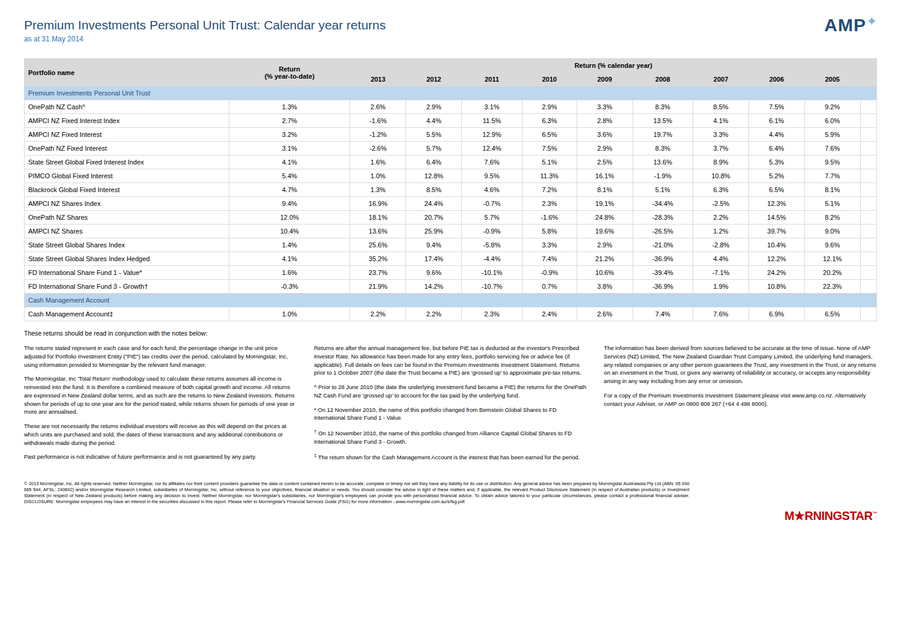Premium Investments Personal Unit Trust: Calendar year returns
as at 31 May 2014
AMP✦
| Portfolio name | Return (% year-to-date) | Return (% calendar year) |
| --- | --- | --- |
| 2013 | 2012 | 2011 | 2010 | 2009 | 2008 | 2007 | 2006 | 2005 | |
| Premium Investments Personal Unit Trust |
| OnePath NZ Cash^ | 1.3% | 2.6% | 2.9% | 3.1% | 2.9% | 3.3% | 8.3% | 8.5% | 7.5% | 9.2% | |
| AMPCI NZ Fixed Interest Index | 2.7% | -1.6% | 4.4% | 11.5% | 6.3% | 2.8% | 13.5% | 4.1% | 6.1% | 6.0% | |
| AMPCI NZ Fixed Interest | 3.2% | -1.2% | 5.5% | 12.9% | 6.5% | 3.6% | 19.7% | 3.3% | 4.4% | 5.9% | |
| OnePath NZ Fixed Interest | 3.1% | -2.6% | 5.7% | 12.4% | 7.5% | 2.9% | 8.3% | 3.7% | 6.4% | 7.6% | |
| State Street Global Fixed Interest Index | 4.1% | 1.6% | 6.4% | 7.6% | 5.1% | 2.5% | 13.6% | 8.9% | 5.3% | 9.5% | |
| PIMCO Global Fixed Interest | 5.4% | 1.0% | 12.8% | 9.5% | 11.3% | 16.1% | -1.9% | 10.8% | 5.2% | 7.7% | |
| Blackrock Global Fixed Interest | 4.7% | 1.3% | 8.5% | 4.6% | 7.2% | 8.1% | 5.1% | 6.3% | 6.5% | 8.1% | |
| AMPCI NZ Shares Index | 9.4% | 16.9% | 24.4% | -0.7% | 2.3% | 19.1% | -34.4% | -2.5% | 12.3% | 5.1% | |
| OnePath NZ Shares | 12.0% | 18.1% | 20.7% | 5.7% | -1.6% | 24.8% | -28.3% | 2.2% | 14.5% | 8.2% | |
| AMPCI NZ Shares | 10.4% | 13.6% | 25.9% | -0.9% | 5.8% | 19.6% | -26.5% | 1.2% | 39.7% | 9.0% | |
| State Street Global Shares Index | 1.4% | 25.6% | 9.4% | -5.8% | 3.3% | 2.9% | -21.0% | -2.8% | 10.4% | 9.6% | |
| State Street Global Shares Index Hedged | 4.1% | 35.2% | 17.4% | -4.4% | 7.4% | 21.2% | -36.9% | 4.4% | 12.2% | 12.1% | |
| FD International Share Fund 1 - Value* | 1.6% | 23.7% | 9.6% | -10.1% | -0.9% | 10.6% | -39.4% | -7.1% | 24.2% | 20.2% | |
| FD International Share Fund 3 - Growth† | -0.3% | 21.9% | 14.2% | -10.7% | 0.7% | 3.8% | -36.9% | 1.9% | 10.8% | 22.3% | |
| Cash Management Account |
| Cash Management Account‡ | 1.0% | 2.2% | 2.2% | 2.3% | 2.4% | 2.6% | 7.4% | 7.6% | 6.9% | 6.5% | |
These returns should be read in conjunction with the notes below:
The returns stated represent in each case and for each fund, the percentage change in the unit price adjusted for Portfolio Investment Entity ("PIE") tax credits over the period, calculated by Morningstar, Inc, using information provided to Morningstar by the relevant fund manager.
The Morningstar, Inc 'Total Return' methodology used to calculate these returns assumes all income is reinvested into the fund. It is therefore a combined measure of both capital growth and income. All returns are expressed in New Zealand dollar terms, and as such are the returns to New Zealand investors. Returns shown for periods of up to one year are for the period stated, while returns shown for periods of one year or more are annualised.
These are not necessarily the returns individual investors will receive as this will depend on the prices at which units are purchased and sold, the dates of these transactions and any additional contributions or withdrawals made during the period.
Past performance is not indicative of future performance and is not guaranteed by any party.
Returns are after the annual management fee, but before PIE tax is deducted at the investor's Prescribed Investor Rate. No allowance has been made for any entry fees, portfolio servicing fee or advice fee (if applicable). Full details on fees can be found in the Premium Investments Investment Statement. Returns prior to 1 October 2007 (the date the Trust became a PIE) are 'grossed up' to approximate pre-tax returns.
^ Prior to 28 June 2010 (the date the underlying investment fund became a PIE) the returns for the OnePath NZ Cash Fund are 'grossed up' to account for the tax paid by the underlying fund.
* On 12 November 2010, the name of this portfolio changed from Bernstein Global Shares to FD International Share Fund 1 - Value.
† On 12 November 2010, the name of this portfolio changed from Alliance Capital Global Shares to FD International Share Fund 3 - Growth.
‡ The return shown for the Cash Management Account is the interest that has been earned for the period.
The information has been derived from sources believed to be accurate at the time of issue. None of AMP Services (NZ) Limited, The New Zealand Guardian Trust Company Limited, the underlying fund managers, any related companies or any other person guarantees the Trust, any investment in the Trust, or any returns on an investment in the Trust, or gives any warranty of reliability or accuracy, or accepts any responsibility arising in any way including from any error or omission.
For a copy of the Premium Investments Investment Statement please visit www.amp.co.nz. Alternatively contact your Adviser, or AMP on 0800 808 267 (+64 4 498 8000).
© 2013 Morningstar, Inc. All rights reserved. Neither Morningstar, nor its affiliates nor their content providers guarantee the data or content contained herein to be accurate, complete or timely nor will they have any liability for its use or distribution. Any general advice has been prepared by Morningstar Australasia Pty Ltd (ABN: 95 090 665 544, AFSL: 240892) and/or Morningstar Research Limited, subsidiaries of Morningstar, Inc, without reference to your objectives, financial situation or needs. You should consider the advice in light of these matters and, if applicable, the relevant Product Disclosure Statement (in respect of Australian products) or Investment Statement (in respect of New Zealand products) before making any decision to invest. Neither Morningstar, nor Morningstar's subsidiaries, nor Morningstar's employees can provide you with personalised financial advice. To obtain advice tailored to your particular circumstances, please contact a professional financial adviser. DISCLOSURE: Morningstar employees may have an interest in the securities discussed in this report. Please refer to Morningstar's Financial Services Guide (FSG) for more information - www.morningstar.com.au/s/fsg.pdf.
M★RNINGSTAR™